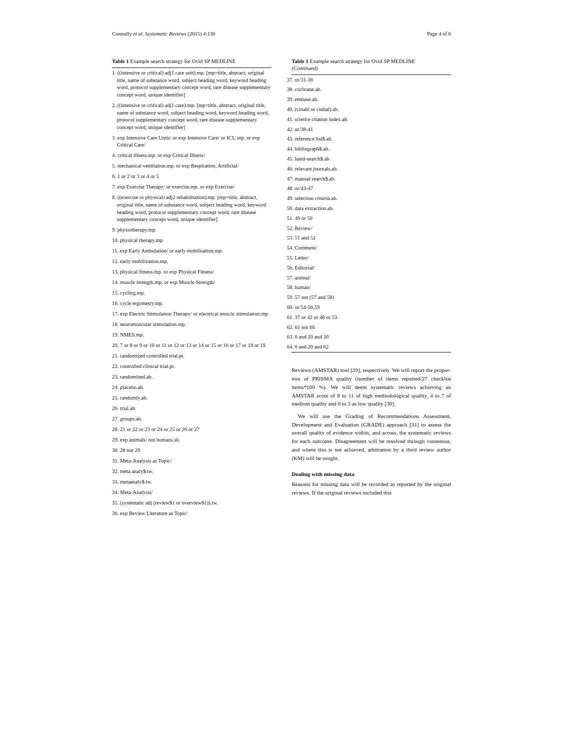Connolly et al. Systematic Reviews (2015) 4:130
Page 4 of 6
Table 1 Example search strategy for Ovid SP MEDLINE
1. ((intensive or critical) adj1 care unit).mp. [mp=title, abstract, original title, name of substance word, subject heading word, keyword heading word, protocol supplementary concept word, rare disease supplementary concept word, unique identifier]
2. ((intensive or critical) adj1 care).mp. [mp=title, abstract, original title, name of substance word, subject heading word, keyword heading word, protocol supplementary concept word, rare disease supplementary concept word, unique identifier]
3. exp Intensive Care Units/ or exp Intensive Care/ or ICU.mp. or exp Critical Care/
4. critical illness.mp. or exp Critical Illness/
5. mechanical ventilation.mp. or exp Respiration, Artificial/
6. 1 or 2 or 3 or 4 or 5
7. exp Exercise Therapy/ or exercise.mp. or exp Exercise/
8. ((exercise or physical) adj2 rehabilitation).mp. [mp=title, abstract, original title, name of substance word, subject heading word, keyword heading word, protocol supplementary concept word, rare disease supplementary concept word, unique identifier]
9. physiotherapy.mp.
10. physical therapy.mp.
11. exp Early Ambulation/ or early mobilisation.mp.
12. early mobilization.mp.
13. physical fitness.mp. or exp Physical Fitness/
14. muscle strength.mp. or exp Muscle Strength/
15. cycling.mp.
16. cycle ergometry.mp.
17. exp Electric Stimulation Therapy/ or electrical muscle stimulation.mp.
18. neuromuscular stimulation.mp.
19. NMES.mp.
20. 7 or 8 or 9 or 10 or 11 or 12 or 13 or 14 or 15 or 16 or 17 or 18 or 19
21. randomized controlled trial.pt.
22. controlled clinical trial.pt.
23. randomized.ab.
24. placebo.ab.
25. randomly.ab.
26. trial.ab.
27. groups.ab.
28. 21 or 22 or 23 or 24 or 25 or 26 or 27
29. exp animals/ not humans.sh.
30. 28 not 29
31. Meta-Analysis as Topic/
32. meta analy$.tw.
33. metaanaly$.tw.
34. Meta-Analysis/
35. (systematic adj (review$1 or overview$1)).tw.
36. exp Review Literature as Topic/
Table 1 Example search strategy for Ovid SP MEDLINE (Continued)
37. or/31-36
38. cochrane.ab.
39. embase.ab.
40. (cinahl or cinhal).ab.
41. science citation index.ab.
42. or/38-41
43. reference list$.ab.
44. bibliograph$.ab.
45. hand-search$.ab.
46. relevant journals.ab.
47. manual search$.ab.
48. or/43-47
49. selection criteria.ab.
50. data extraction.ab.
51. 49 or 50
52. Review/
53. 51 and 52
54. Comment/
55. Letter/
56. Editorial/
57. animal/
58. human/
59. 57 not (57 and 58)
60. or/54-56,59
61. 37 or 42 or 48 or 53
62. 61 not 60
63. 6 and 20 and 30
64. 6 and 20 and 62
Reviews (AMSTAR) tool [29], respectively. We will report the proportion of PRISMA quality (number of items reported/27 checklist items*100 %). We will deem systematic reviews achieving an AMSTAR score of 8 to 11 of high methodological quality, 4 to 7 of medium quality and 0 to 3 as low quality [30].
We will use the Grading of Recommendations Assessment, Development and Evaluation (GRADE) approach [31] to assess the overall quality of evidence within, and across, the systematic reviews for each outcome. Disagreement will be resolved through consensus, and where this is not achieved, arbitration by a third review author (KM) will be sought.
Dealing with missing data
Reasons for missing data will be recorded as reported by the original reviews. If the original reviews included this